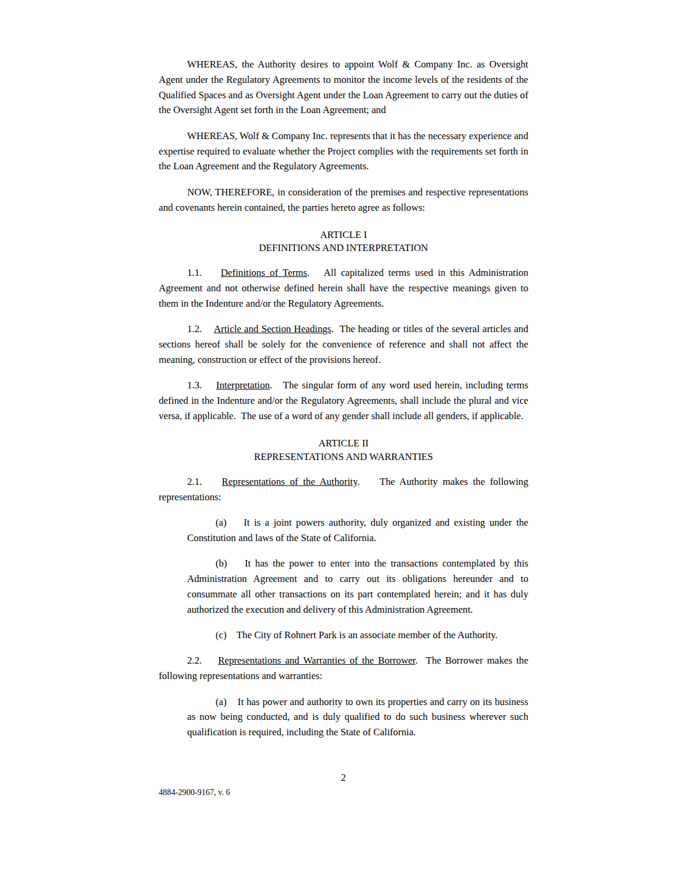WHEREAS, the Authority desires to appoint Wolf & Company Inc. as Oversight Agent under the Regulatory Agreements to monitor the income levels of the residents of the Qualified Spaces and as Oversight Agent under the Loan Agreement to carry out the duties of the Oversight Agent set forth in the Loan Agreement; and
WHEREAS, Wolf & Company Inc. represents that it has the necessary experience and expertise required to evaluate whether the Project complies with the requirements set forth in the Loan Agreement and the Regulatory Agreements.
NOW, THEREFORE, in consideration of the premises and respective representations and covenants herein contained, the parties hereto agree as follows:
ARTICLE I DEFINITIONS AND INTERPRETATION
1.1. Definitions of Terms. All capitalized terms used in this Administration Agreement and not otherwise defined herein shall have the respective meanings given to them in the Indenture and/or the Regulatory Agreements.
1.2. Article and Section Headings. The heading or titles of the several articles and sections hereof shall be solely for the convenience of reference and shall not affect the meaning, construction or effect of the provisions hereof.
1.3. Interpretation. The singular form of any word used herein, including terms defined in the Indenture and/or the Regulatory Agreements, shall include the plural and vice versa, if applicable. The use of a word of any gender shall include all genders, if applicable.
ARTICLE II REPRESENTATIONS AND WARRANTIES
2.1. Representations of the Authority. The Authority makes the following representations:
(a) It is a joint powers authority, duly organized and existing under the Constitution and laws of the State of California.
(b) It has the power to enter into the transactions contemplated by this Administration Agreement and to carry out its obligations hereunder and to consummate all other transactions on its part contemplated herein; and it has duly authorized the execution and delivery of this Administration Agreement.
(c) The City of Rohnert Park is an associate member of the Authority.
2.2. Representations and Warranties of the Borrower. The Borrower makes the following representations and warranties:
(a) It has power and authority to own its properties and carry on its business as now being conducted, and is duly qualified to do such business wherever such qualification is required, including the State of California.
2
4884-2900-9167, v. 6